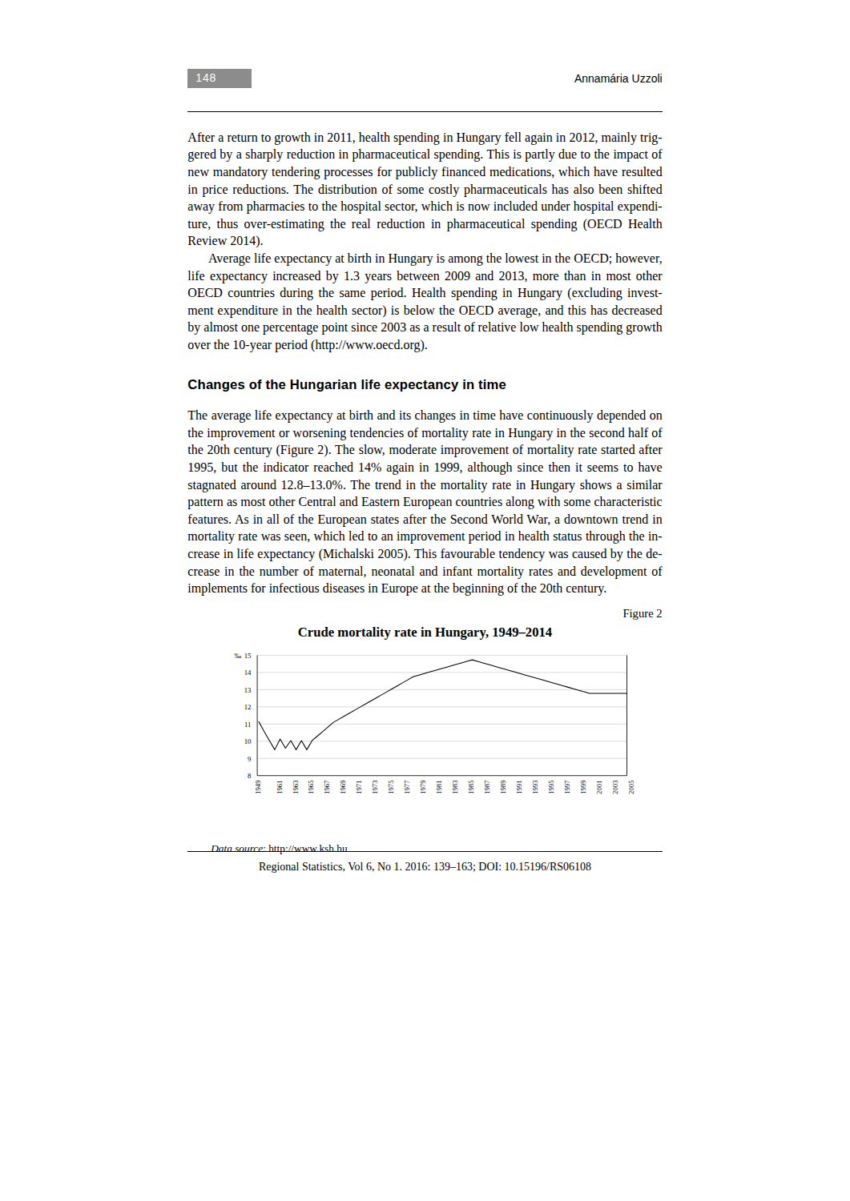148
Annamária Uzzoli
After a return to growth in 2011, health spending in Hungary fell again in 2012, mainly triggered by a sharply reduction in pharmaceutical spending. This is partly due to the impact of new mandatory tendering processes for publicly financed medications, which have resulted in price reductions. The distribution of some costly pharmaceuticals has also been shifted away from pharmacies to the hospital sector, which is now included under hospital expenditure, thus over-estimating the real reduction in pharmaceutical spending (OECD Health Review 2014).
Average life expectancy at birth in Hungary is among the lowest in the OECD; however, life expectancy increased by 1.3 years between 2009 and 2013, more than in most other OECD countries during the same period. Health spending in Hungary (excluding investment expenditure in the health sector) is below the OECD average, and this has decreased by almost one percentage point since 2003 as a result of relative low health spending growth over the 10-year period (http://www.oecd.org).
Changes of the Hungarian life expectancy in time
The average life expectancy at birth and its changes in time have continuously depended on the improvement or worsening tendencies of mortality rate in Hungary in the second half of the 20th century (Figure 2). The slow, moderate improvement of mortality rate started after 1995, but the indicator reached 14% again in 1999, although since then it seems to have stagnated around 12.8–13.0%. The trend in the mortality rate in Hungary shows a similar pattern as most other Central and Eastern European countries along with some characteristic features. As in all of the European states after the Second World War, a downtown trend in mortality rate was seen, which led to an improvement period in health status through the increase in life expectancy (Michalski 2005). This favourable tendency was caused by the decrease in the number of maternal, neonatal and infant mortality rates and development of implements for infectious diseases in Europe at the beginning of the 20th century.
Figure 2
Crude mortality rate in Hungary, 1949–2014
‰ 15 14 13 12 11 10 9 8 1949 1961 1963 1965 1967 1969 1971 1973 1975 1977 1979 1981 1983 1985 1987 1989 1991 1993 1995 1997 1999 2001 2003 2005 2007 2009 2011 2013
Data source: http://www.ksh.hu
Regional Statistics, Vol 6, No 1. 2016: 139–163; DOI: 10.15196/RS06108